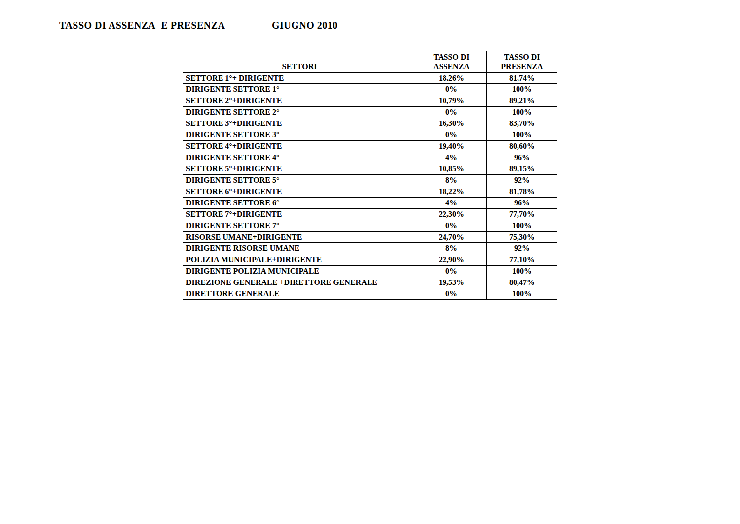TASSO DI ASSENZA E PRESENZA GIUGNO 2010
| SETTORI | TASSO DI ASSENZA | TASSO DI PRESENZA |
| --- | --- | --- |
| SETTORE 1°+ DIRIGENTE | 18,26% | 81,74% |
| DIRIGENTE SETTORE 1° | 0% | 100% |
| SETTORE 2°+DIRIGENTE | 10,79% | 89,21% |
| DIRIGENTE SETTORE 2° | 0% | 100% |
| SETTORE 3°+DIRIGENTE | 16,30% | 83,70% |
| DIRIGENTE SETTORE 3° | 0% | 100% |
| SETTORE 4°+DIRIGENTE | 19,40% | 80,60% |
| DIRIGENTE SETTORE 4° | 4% | 96% |
| SETTORE 5°+DIRIGENTE | 10,85% | 89,15% |
| DIRIGENTE SETTORE 5° | 8% | 92% |
| SETTORE 6°+DIRIGENTE | 18,22% | 81,78% |
| DIRIGENTE SETTORE 6° | 4% | 96% |
| SETTORE 7°+DIRIGENTE | 22,30% | 77,70% |
| DIRIGENTE SETTORE 7° | 0% | 100% |
| RISORSE UMANE+DIRIGENTE | 24,70% | 75,30% |
| DIRIGENTE RISORSE UMANE | 8% | 92% |
| POLIZIA MUNICIPALE+DIRIGENTE | 22,90% | 77,10% |
| DIRIGENTE POLIZIA MUNICIPALE | 0% | 100% |
| DIREZIONE GENERALE +DIRETTORE GENERALE | 19,53% | 80,47% |
| DIRETTORE GENERALE | 0% | 100% |